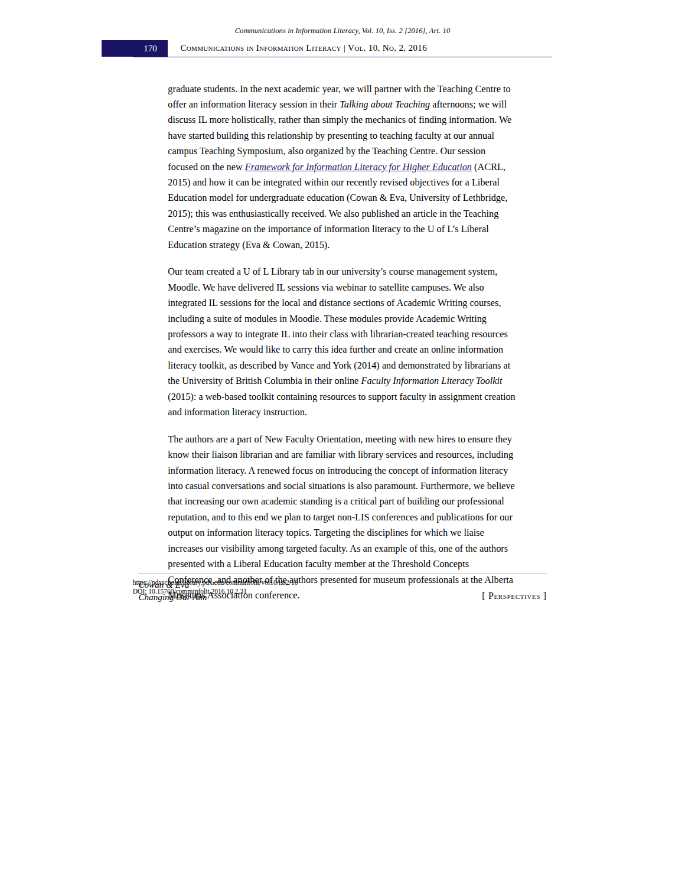Communications in Information Literacy, Vol. 10, Iss. 2 [2016], Art. 10
170
Communications in Information Literacy | Vol. 10, No. 2, 2016
graduate students. In the next academic year, we will partner with the Teaching Centre to offer an information literacy session in their Talking about Teaching afternoons; we will discuss IL more holistically, rather than simply the mechanics of finding information. We have started building this relationship by presenting to teaching faculty at our annual campus Teaching Symposium, also organized by the Teaching Centre. Our session focused on the new Framework for Information Literacy for Higher Education (ACRL, 2015) and how it can be integrated within our recently revised objectives for a Liberal Education model for undergraduate education (Cowan & Eva, University of Lethbridge, 2015); this was enthusiastically received. We also published an article in the Teaching Centre’s magazine on the importance of information literacy to the U of L’s Liberal Education strategy (Eva & Cowan, 2015).
Our team created a U of L Library tab in our university’s course management system, Moodle. We have delivered IL sessions via webinar to satellite campuses. We also integrated IL sessions for the local and distance sections of Academic Writing courses, including a suite of modules in Moodle. These modules provide Academic Writing professors a way to integrate IL into their class with librarian-created teaching resources and exercises. We would like to carry this idea further and create an online information literacy toolkit, as described by Vance and York (2014) and demonstrated by librarians at the University of British Columbia in their online Faculty Information Literacy Toolkit (2015): a web-based toolkit containing resources to support faculty in assignment creation and information literacy instruction.
The authors are a part of New Faculty Orientation, meeting with new hires to ensure they know their liaison librarian and are familiar with library services and resources, including information literacy. A renewed focus on introducing the concept of information literacy into casual conversations and social situations is also paramount. Furthermore, we believe that increasing our own academic standing is a critical part of building our professional reputation, and to this end we plan to target non-LIS conferences and publications for our output on information literacy topics. Targeting the disciplines for which we liaise increases our visibility among targeted faculty. As an example of this, one of the authors presented with a Liberal Education faculty member at the Threshold Concepts Conference, and another of the authors presented for museum professionals at the Alberta Museums Association conference.
Cowan & Eva
Changing Our Aim
[ Perspectives ]
https://pdxscholar.library.pdx.edu/comminfolit/vol10/iss2/10
DOI: 10.15760/comminfolit.2016.10.2.31